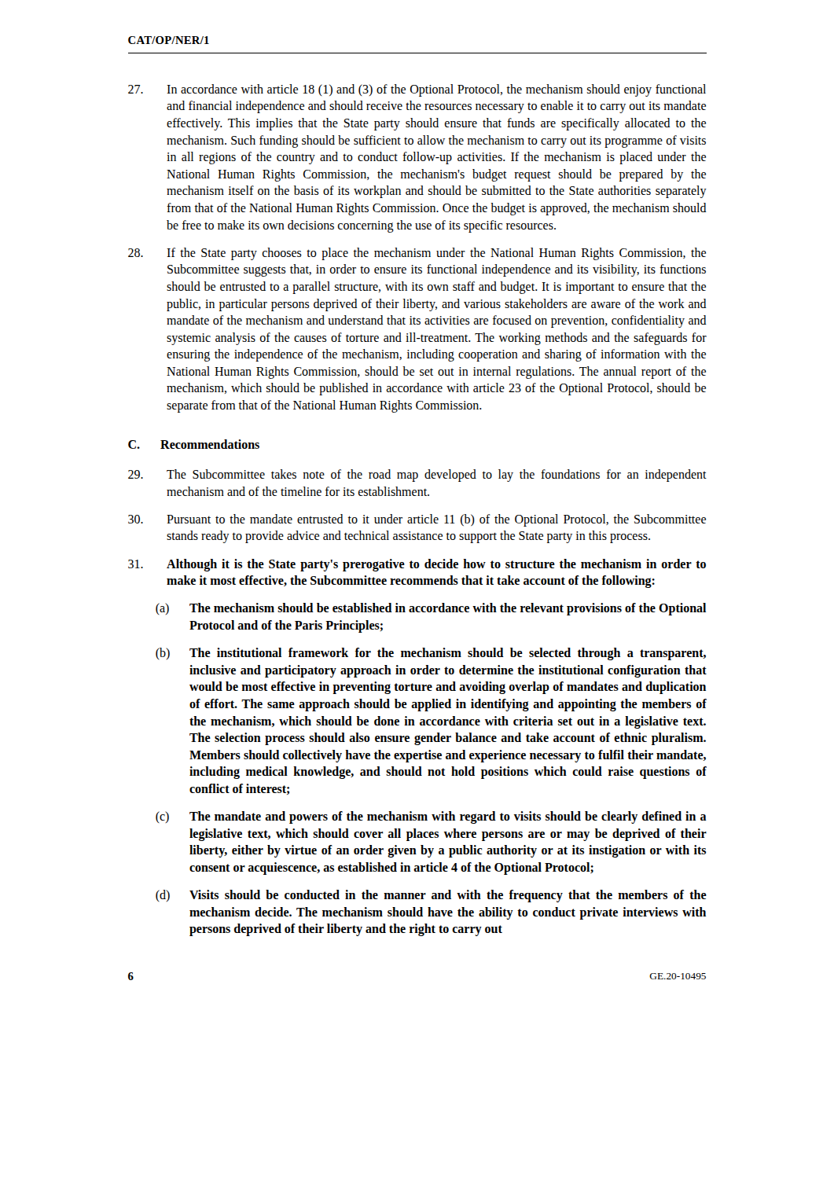CAT/OP/NER/1
27. In accordance with article 18 (1) and (3) of the Optional Protocol, the mechanism should enjoy functional and financial independence and should receive the resources necessary to enable it to carry out its mandate effectively. This implies that the State party should ensure that funds are specifically allocated to the mechanism. Such funding should be sufficient to allow the mechanism to carry out its programme of visits in all regions of the country and to conduct follow-up activities. If the mechanism is placed under the National Human Rights Commission, the mechanism's budget request should be prepared by the mechanism itself on the basis of its workplan and should be submitted to the State authorities separately from that of the National Human Rights Commission. Once the budget is approved, the mechanism should be free to make its own decisions concerning the use of its specific resources.
28. If the State party chooses to place the mechanism under the National Human Rights Commission, the Subcommittee suggests that, in order to ensure its functional independence and its visibility, its functions should be entrusted to a parallel structure, with its own staff and budget. It is important to ensure that the public, in particular persons deprived of their liberty, and various stakeholders are aware of the work and mandate of the mechanism and understand that its activities are focused on prevention, confidentiality and systemic analysis of the causes of torture and ill-treatment. The working methods and the safeguards for ensuring the independence of the mechanism, including cooperation and sharing of information with the National Human Rights Commission, should be set out in internal regulations. The annual report of the mechanism, which should be published in accordance with article 23 of the Optional Protocol, should be separate from that of the National Human Rights Commission.
C. Recommendations
29. The Subcommittee takes note of the road map developed to lay the foundations for an independent mechanism and of the timeline for its establishment.
30. Pursuant to the mandate entrusted to it under article 11 (b) of the Optional Protocol, the Subcommittee stands ready to provide advice and technical assistance to support the State party in this process.
31. Although it is the State party's prerogative to decide how to structure the mechanism in order to make it most effective, the Subcommittee recommends that it take account of the following:
(a) The mechanism should be established in accordance with the relevant provisions of the Optional Protocol and of the Paris Principles;
(b) The institutional framework for the mechanism should be selected through a transparent, inclusive and participatory approach in order to determine the institutional configuration that would be most effective in preventing torture and avoiding overlap of mandates and duplication of effort. The same approach should be applied in identifying and appointing the members of the mechanism, which should be done in accordance with criteria set out in a legislative text. The selection process should also ensure gender balance and take account of ethnic pluralism. Members should collectively have the expertise and experience necessary to fulfil their mandate, including medical knowledge, and should not hold positions which could raise questions of conflict of interest;
(c) The mandate and powers of the mechanism with regard to visits should be clearly defined in a legislative text, which should cover all places where persons are or may be deprived of their liberty, either by virtue of an order given by a public authority or at its instigation or with its consent or acquiescence, as established in article 4 of the Optional Protocol;
(d) Visits should be conducted in the manner and with the frequency that the members of the mechanism decide. The mechanism should have the ability to conduct private interviews with persons deprived of their liberty and the right to carry out
6 GE.20-10495